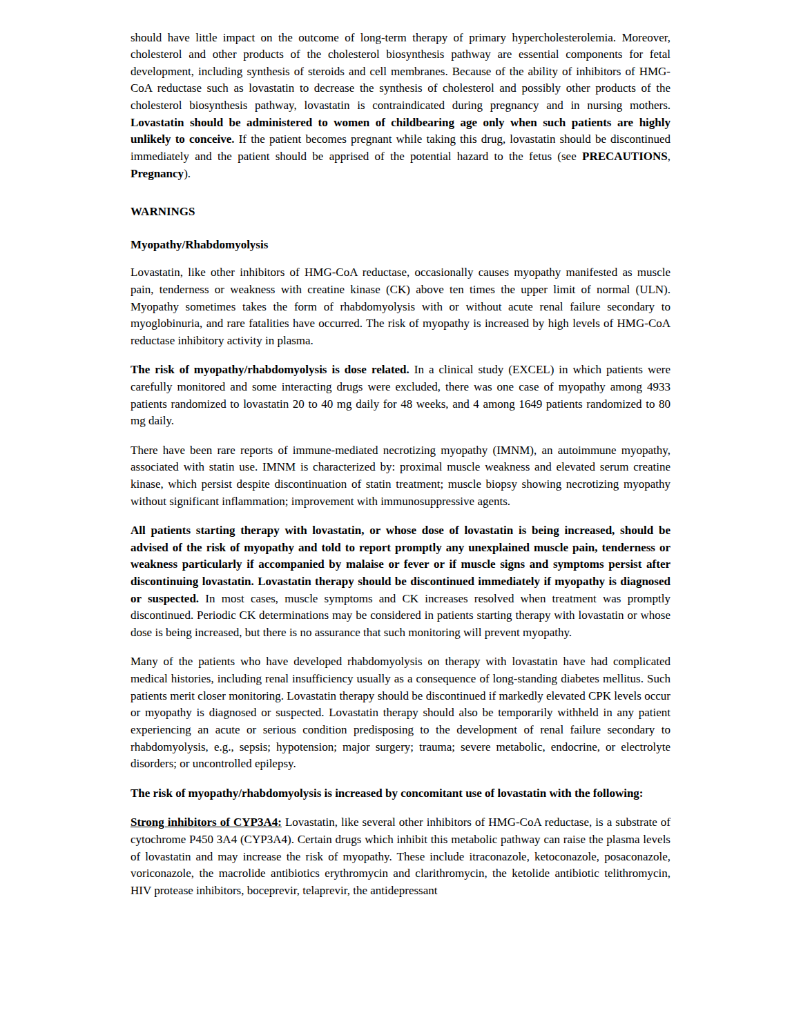should have little impact on the outcome of long-term therapy of primary hypercholesterolemia. Moreover, cholesterol and other products of the cholesterol biosynthesis pathway are essential components for fetal development, including synthesis of steroids and cell membranes. Because of the ability of inhibitors of HMG-CoA reductase such as lovastatin to decrease the synthesis of cholesterol and possibly other products of the cholesterol biosynthesis pathway, lovastatin is contraindicated during pregnancy and in nursing mothers. Lovastatin should be administered to women of childbearing age only when such patients are highly unlikely to conceive. If the patient becomes pregnant while taking this drug, lovastatin should be discontinued immediately and the patient should be apprised of the potential hazard to the fetus (see PRECAUTIONS, Pregnancy).
WARNINGS
Myopathy/Rhabdomyolysis
Lovastatin, like other inhibitors of HMG-CoA reductase, occasionally causes myopathy manifested as muscle pain, tenderness or weakness with creatine kinase (CK) above ten times the upper limit of normal (ULN). Myopathy sometimes takes the form of rhabdomyolysis with or without acute renal failure secondary to myoglobinuria, and rare fatalities have occurred. The risk of myopathy is increased by high levels of HMG-CoA reductase inhibitory activity in plasma.
The risk of myopathy/rhabdomyolysis is dose related. In a clinical study (EXCEL) in which patients were carefully monitored and some interacting drugs were excluded, there was one case of myopathy among 4933 patients randomized to lovastatin 20 to 40 mg daily for 48 weeks, and 4 among 1649 patients randomized to 80 mg daily.
There have been rare reports of immune-mediated necrotizing myopathy (IMNM), an autoimmune myopathy, associated with statin use. IMNM is characterized by: proximal muscle weakness and elevated serum creatine kinase, which persist despite discontinuation of statin treatment; muscle biopsy showing necrotizing myopathy without significant inflammation; improvement with immunosuppressive agents.
All patients starting therapy with lovastatin, or whose dose of lovastatin is being increased, should be advised of the risk of myopathy and told to report promptly any unexplained muscle pain, tenderness or weakness particularly if accompanied by malaise or fever or if muscle signs and symptoms persist after discontinuing lovastatin. Lovastatin therapy should be discontinued immediately if myopathy is diagnosed or suspected. In most cases, muscle symptoms and CK increases resolved when treatment was promptly discontinued. Periodic CK determinations may be considered in patients starting therapy with lovastatin or whose dose is being increased, but there is no assurance that such monitoring will prevent myopathy.
Many of the patients who have developed rhabdomyolysis on therapy with lovastatin have had complicated medical histories, including renal insufficiency usually as a consequence of long-standing diabetes mellitus. Such patients merit closer monitoring. Lovastatin therapy should be discontinued if markedly elevated CPK levels occur or myopathy is diagnosed or suspected. Lovastatin therapy should also be temporarily withheld in any patient experiencing an acute or serious condition predisposing to the development of renal failure secondary to rhabdomyolysis, e.g., sepsis; hypotension; major surgery; trauma; severe metabolic, endocrine, or electrolyte disorders; or uncontrolled epilepsy.
The risk of myopathy/rhabdomyolysis is increased by concomitant use of lovastatin with the following:
Strong inhibitors of CYP3A4: Lovastatin, like several other inhibitors of HMG-CoA reductase, is a substrate of cytochrome P450 3A4 (CYP3A4). Certain drugs which inhibit this metabolic pathway can raise the plasma levels of lovastatin and may increase the risk of myopathy. These include itraconazole, ketoconazole, posaconazole, voriconazole, the macrolide antibiotics erythromycin and clarithromycin, the ketolide antibiotic telithromycin, HIV protease inhibitors, boceprevir, telaprevir, the antidepressant